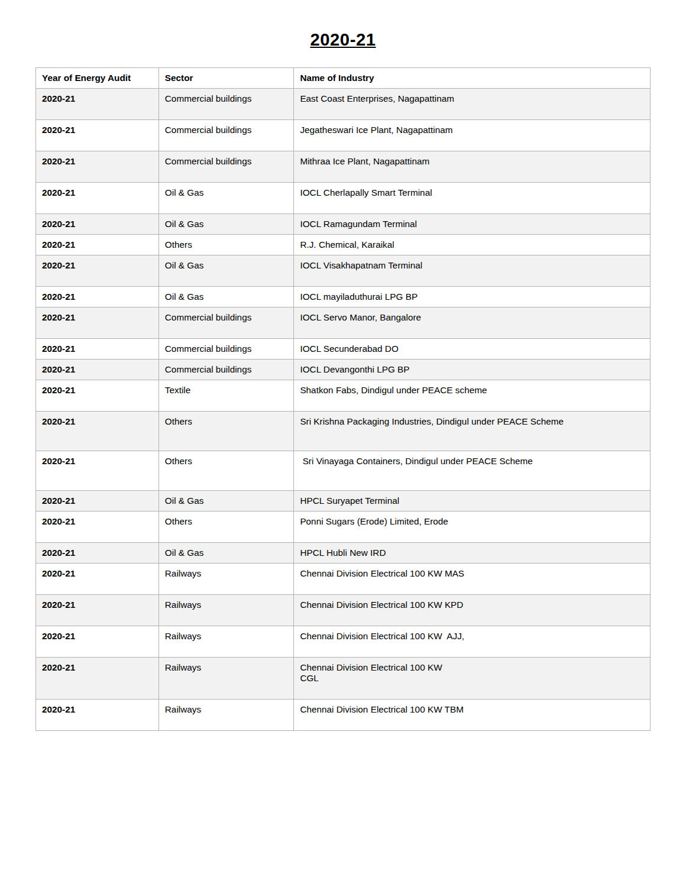2020-21
| Year of Energy Audit | Sector | Name of Industry |
| --- | --- | --- |
| 2020-21 | Commercial buildings | East Coast Enterprises, Nagapattinam |
| 2020-21 | Commercial buildings | Jegatheswari Ice Plant, Nagapattinam |
| 2020-21 | Commercial buildings | Mithraa Ice Plant, Nagapattinam |
| 2020-21 | Oil & Gas | IOCL Cherlapally Smart Terminal |
| 2020-21 | Oil & Gas | IOCL Ramagundam Terminal |
| 2020-21 | Others | R.J. Chemical, Karaikal |
| 2020-21 | Oil & Gas | IOCL Visakhapatnam Terminal |
| 2020-21 | Oil & Gas | IOCL mayiladuthurai LPG BP |
| 2020-21 | Commercial buildings | IOCL Servo Manor, Bangalore |
| 2020-21 | Commercial buildings | IOCL Secunderabad DO |
| 2020-21 | Commercial buildings | IOCL Devangonthi LPG BP |
| 2020-21 | Textile | Shatkon Fabs, Dindigul under PEACE scheme |
| 2020-21 | Others | Sri Krishna Packaging Industries, Dindigul under PEACE Scheme |
| 2020-21 | Others | Sri Vinayaga Containers, Dindigul under PEACE Scheme |
| 2020-21 | Oil & Gas | HPCL Suryapet Terminal |
| 2020-21 | Others | Ponni Sugars (Erode) Limited, Erode |
| 2020-21 | Oil & Gas | HPCL Hubli New IRD |
| 2020-21 | Railways | Chennai Division Electrical 100 KW MAS |
| 2020-21 | Railways | Chennai Division Electrical 100 KW KPD |
| 2020-21 | Railways | Chennai Division Electrical 100 KW AJJ, |
| 2020-21 | Railways | Chennai Division Electrical 100 KW CGL |
| 2020-21 | Railways | Chennai Division Electrical 100 KW TBM |